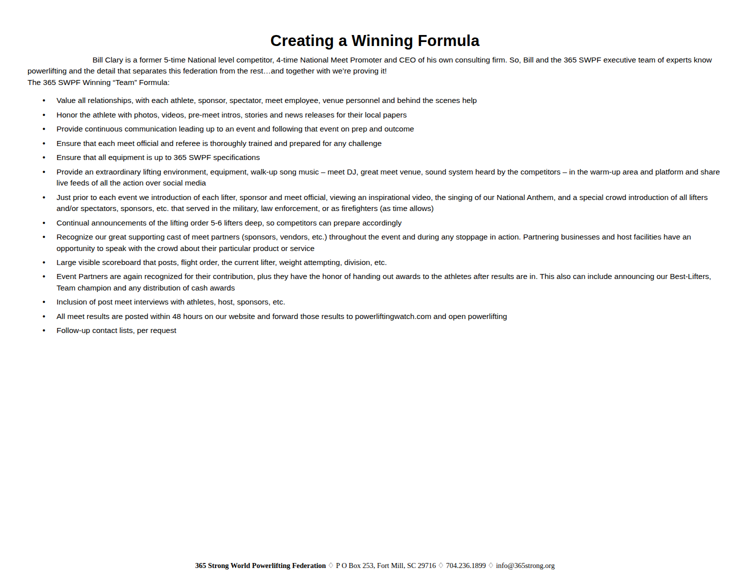Creating a Winning Formula
Bill Clary is a former 5-time National level competitor, 4-time National Meet Promoter and CEO of his own consulting firm. So, Bill and the 365 SWPF executive team of experts know powerlifting and the detail that separates this federation from the rest…and together with we’re proving it!
The 365 SWPF Winning “Team” Formula:
Value all relationships, with each athlete, sponsor, spectator, meet employee, venue personnel and behind the scenes help
Honor the athlete with photos, videos, pre-meet intros, stories and news releases for their local papers
Provide continuous communication leading up to an event and following that event on prep and outcome
Ensure that each meet official and referee is thoroughly trained and prepared for any challenge
Ensure that all equipment is up to 365 SWPF specifications
Provide an extraordinary lifting environment, equipment, walk-up song music – meet DJ, great meet venue, sound system heard by the competitors – in the warm-up area and platform and share live feeds of all the action over social media
Just prior to each event we introduction of each lifter, sponsor and meet official, viewing an inspirational video, the singing of our National Anthem, and a special crowd introduction of all lifters and/or spectators, sponsors, etc. that served in the military, law enforcement, or as firefighters (as time allows)
Continual announcements of the lifting order 5-6 lifters deep, so competitors can prepare accordingly
Recognize our great supporting cast of meet partners (sponsors, vendors, etc.) throughout the event and during any stoppage in action. Partnering businesses and host facilities have an opportunity to speak with the crowd about their particular product or service
Large visible scoreboard that posts, flight order, the current lifter, weight attempting, division, etc.
Event Partners are again recognized for their contribution, plus they have the honor of handing out awards to the athletes after results are in. This also can include announcing our Best-Lifters, Team champion and any distribution of cash awards
Inclusion of post meet interviews with athletes, host, sponsors, etc.
All meet results are posted within 48 hours on our website and forward those results to powerliftingwatch.com and open powerlifting
Follow-up contact lists, per request
365 Strong World Powerlifting Federation ♢ P O Box 253, Fort Mill, SC 29716 ♢ 704.236.1899 ♢ info@365strong.org